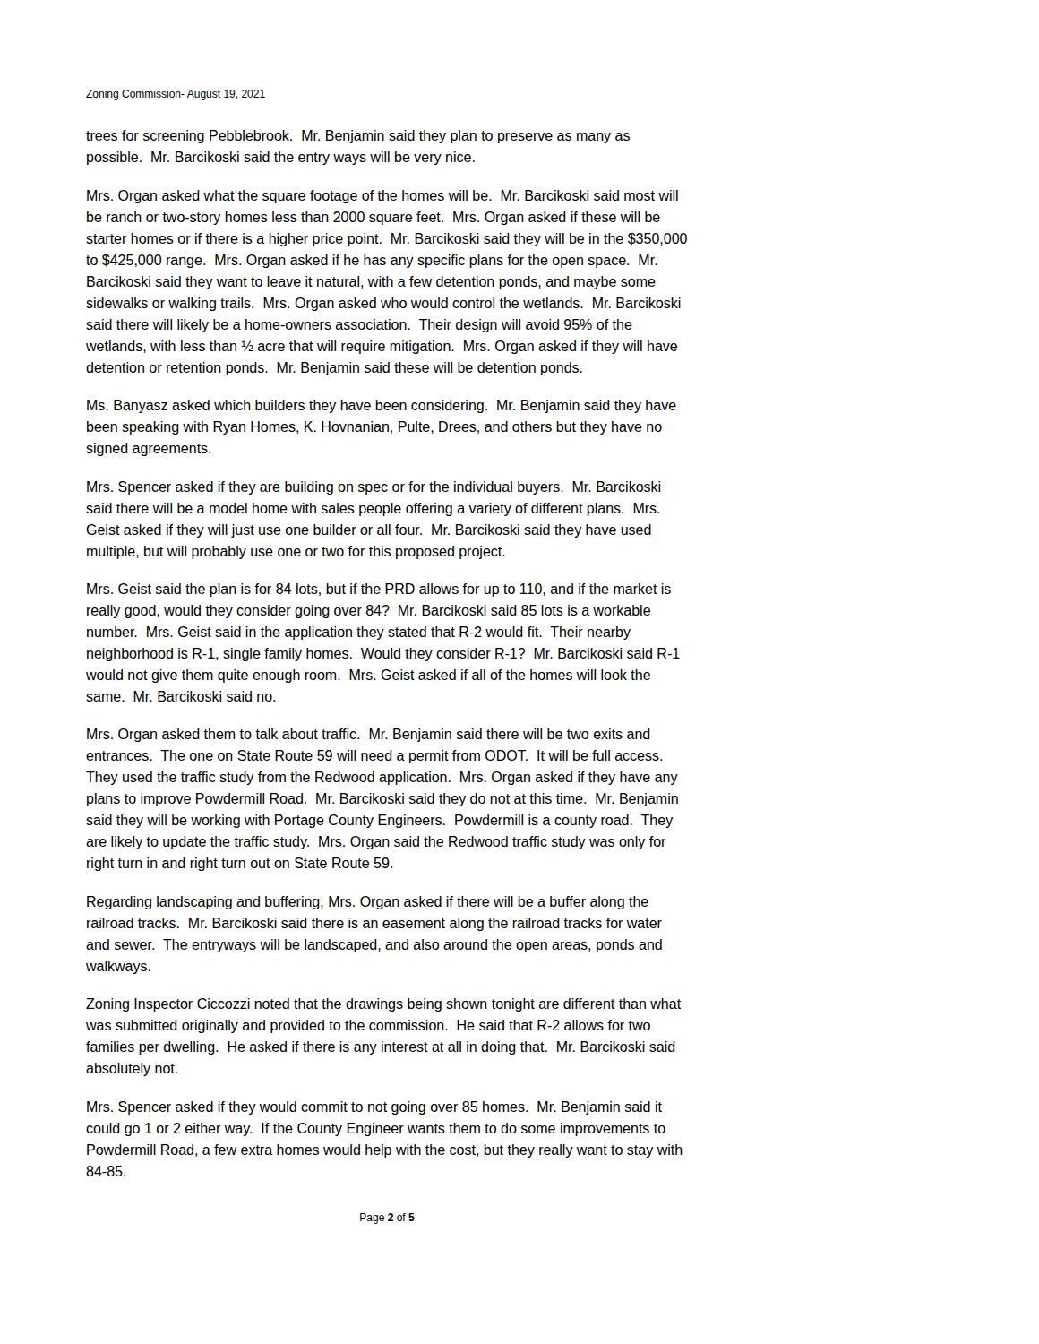Zoning Commission- August 19, 2021
trees for screening Pebblebrook. Mr. Benjamin said they plan to preserve as many as possible. Mr. Barcikoski said the entry ways will be very nice.
Mrs. Organ asked what the square footage of the homes will be. Mr. Barcikoski said most will be ranch or two-story homes less than 2000 square feet. Mrs. Organ asked if these will be starter homes or if there is a higher price point. Mr. Barcikoski said they will be in the $350,000 to $425,000 range. Mrs. Organ asked if he has any specific plans for the open space. Mr. Barcikoski said they want to leave it natural, with a few detention ponds, and maybe some sidewalks or walking trails. Mrs. Organ asked who would control the wetlands. Mr. Barcikoski said there will likely be a home-owners association. Their design will avoid 95% of the wetlands, with less than ½ acre that will require mitigation. Mrs. Organ asked if they will have detention or retention ponds. Mr. Benjamin said these will be detention ponds.
Ms. Banyasz asked which builders they have been considering. Mr. Benjamin said they have been speaking with Ryan Homes, K. Hovnanian, Pulte, Drees, and others but they have no signed agreements.
Mrs. Spencer asked if they are building on spec or for the individual buyers. Mr. Barcikoski said there will be a model home with sales people offering a variety of different plans. Mrs. Geist asked if they will just use one builder or all four. Mr. Barcikoski said they have used multiple, but will probably use one or two for this proposed project.
Mrs. Geist said the plan is for 84 lots, but if the PRD allows for up to 110, and if the market is really good, would they consider going over 84? Mr. Barcikoski said 85 lots is a workable number. Mrs. Geist said in the application they stated that R-2 would fit. Their nearby neighborhood is R-1, single family homes. Would they consider R-1? Mr. Barcikoski said R-1 would not give them quite enough room. Mrs. Geist asked if all of the homes will look the same. Mr. Barcikoski said no.
Mrs. Organ asked them to talk about traffic. Mr. Benjamin said there will be two exits and entrances. The one on State Route 59 will need a permit from ODOT. It will be full access. They used the traffic study from the Redwood application. Mrs. Organ asked if they have any plans to improve Powdermill Road. Mr. Barcikoski said they do not at this time. Mr. Benjamin said they will be working with Portage County Engineers. Powdermill is a county road. They are likely to update the traffic study. Mrs. Organ said the Redwood traffic study was only for right turn in and right turn out on State Route 59.
Regarding landscaping and buffering, Mrs. Organ asked if there will be a buffer along the railroad tracks. Mr. Barcikoski said there is an easement along the railroad tracks for water and sewer. The entryways will be landscaped, and also around the open areas, ponds and walkways.
Zoning Inspector Ciccozzi noted that the drawings being shown tonight are different than what was submitted originally and provided to the commission. He said that R-2 allows for two families per dwelling. He asked if there is any interest at all in doing that. Mr. Barcikoski said absolutely not.
Mrs. Spencer asked if they would commit to not going over 85 homes. Mr. Benjamin said it could go 1 or 2 either way. If the County Engineer wants them to do some improvements to Powdermill Road, a few extra homes would help with the cost, but they really want to stay with 84-85.
Page 2 of 5